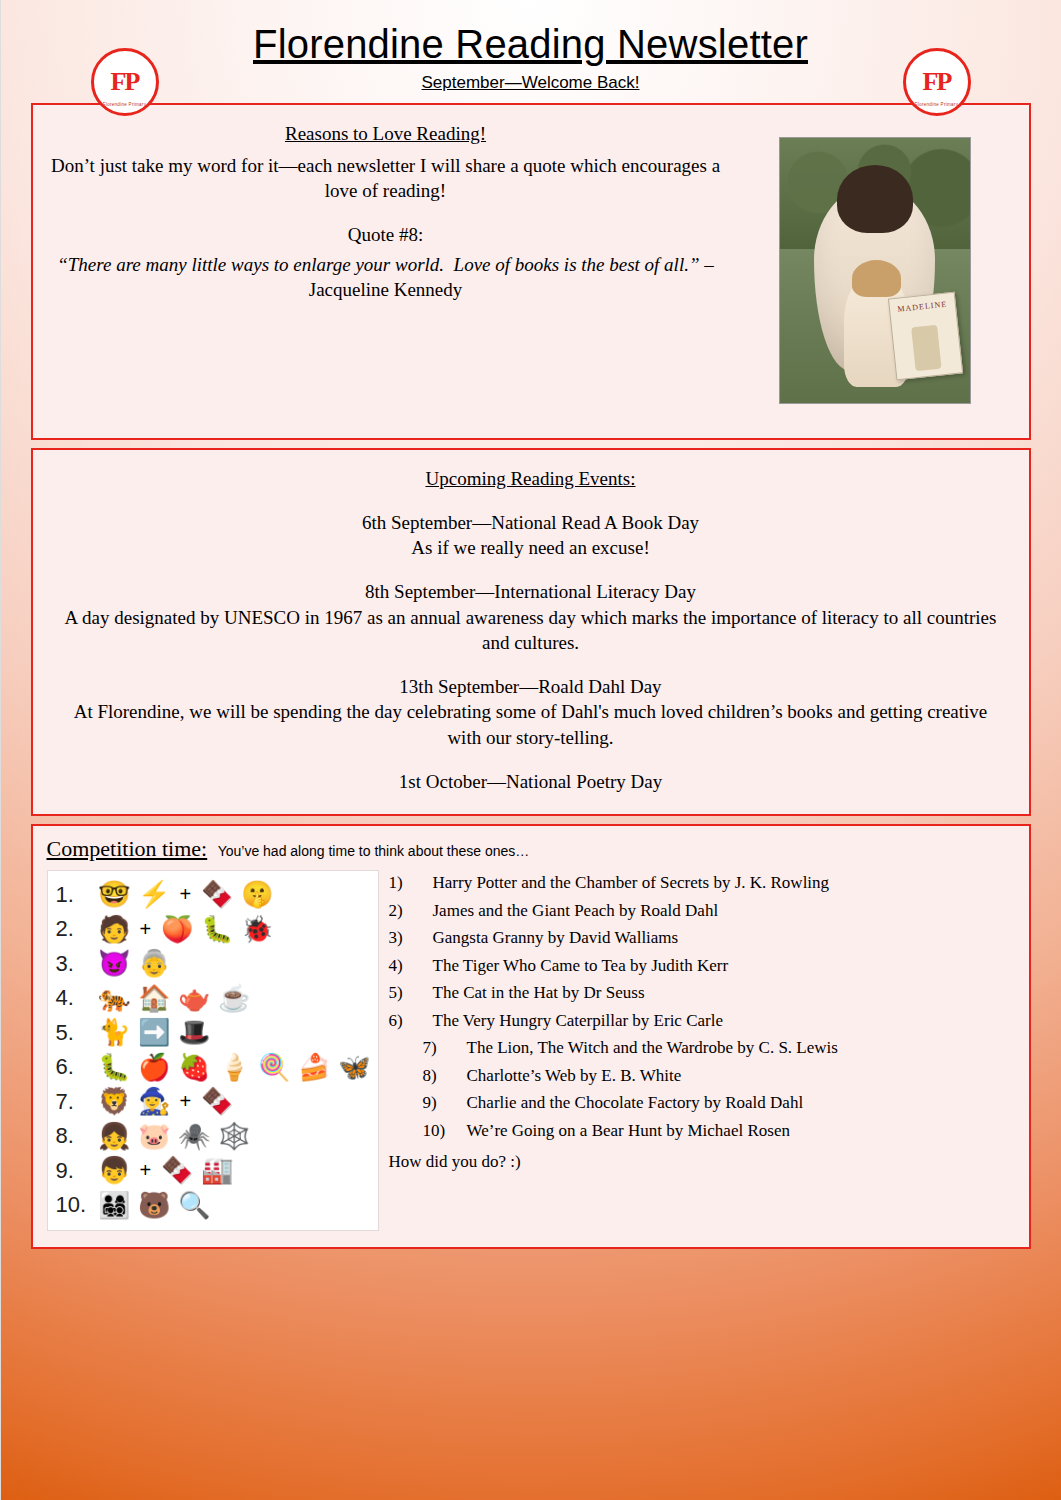FP Florendine Primary
FP Florendine Primary
Florendine Reading Newsletter
September—Welcome Back!
Reasons to Love Reading! Don’t just take my word for it—each newsletter I will share a quote which encourages a love of reading! Quote #8: “There are many little ways to enlarge your world. Love of books is the best of all.” – Jacqueline Kennedy
MADELINE
Upcoming Reading Events:
6th September—National Read A Book Day
As if we really need an excuse!
8th September—International Literacy Day
A day designated by UNESCO in 1967 as an annual awareness day which marks the importance of literacy to all countries and cultures.
13th September—Roald Dahl Day
At Florendine, we will be spending the day celebrating some of Dahl's much loved children’s books and getting creative with our story-telling.
1st October—National Poetry Day
Competition time: You’ve had along time to think about these ones…
🤓⚡+🍫🤫
🧑+🍑🐛🐞
😈👵
🐅🏠🫖☕
🐈➡️🎩
🐛🍎🍓🍦🍭🍰🦋
🦁🧙‍♀️+🍫
👧🐷🕷️🕸️
👦+🍫🏭
👨‍👩‍👧‍👦🐻🔍
Harry Potter and the Chamber of Secrets by J. K. Rowling
James and the Giant Peach by Roald Dahl
Gangsta Granny by David Walliams
The Tiger Who Came to Tea by Judith Kerr
The Cat in the Hat by Dr Seuss
The Very Hungry Caterpillar by Eric Carle
The Lion, The Witch and the Wardrobe by C. S. Lewis
Charlotte’s Web by E. B. White
Charlie and the Chocolate Factory by Roald Dahl
We’re Going on a Bear Hunt by Michael Rosen
How did you do? :)